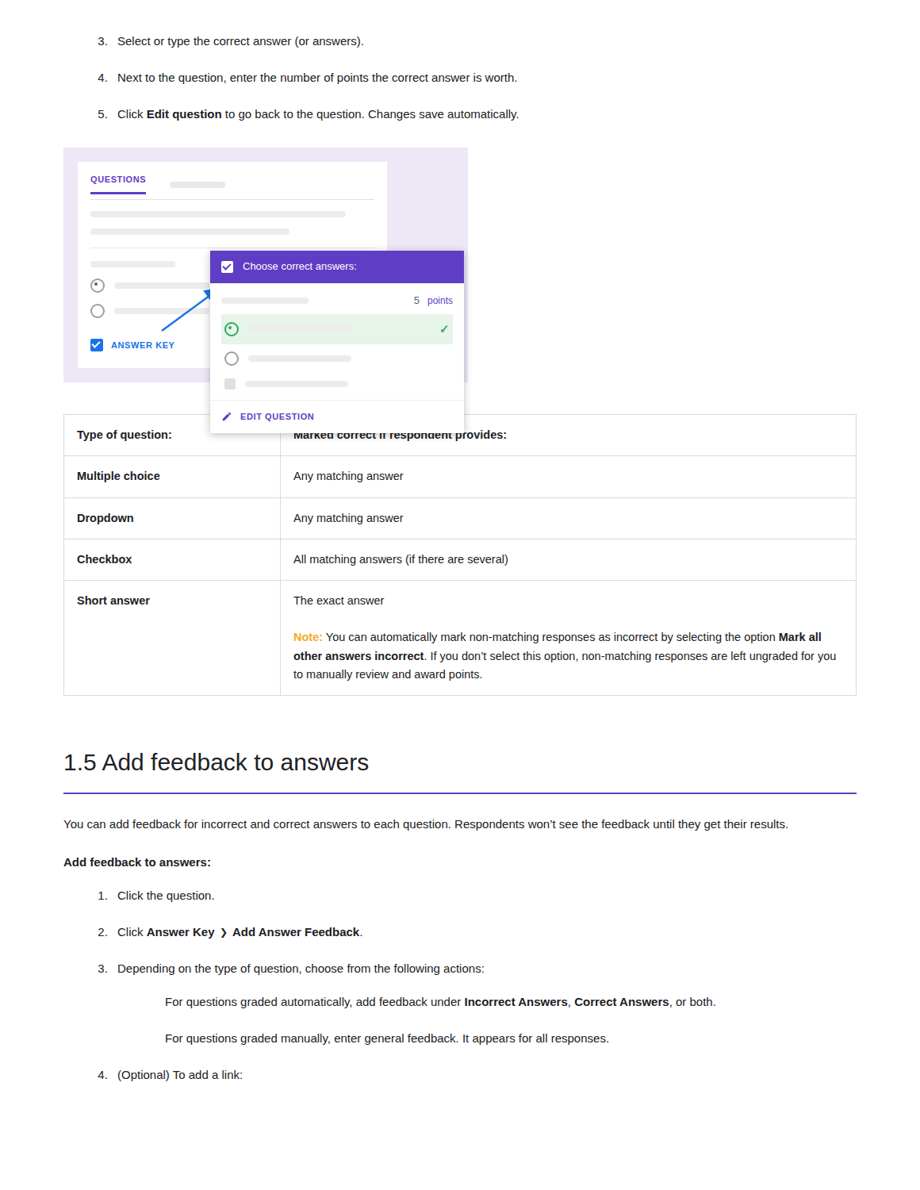Select or type the correct answer (or answers).
Next to the question, enter the number of points the correct answer is worth.
Click Edit question to go back to the question. Changes save automatically.
QUESTIONS
ANSWER KEY
Choose correct answers:
5
points
✓
EDIT QUESTION
| Type of question: | Marked correct if respondent provides: |
| --- | --- |
| Multiple choice | Any matching answer |
| Dropdown | Any matching answer |
| Checkbox | All matching answers (if there are several) |
| Short answer | The exact answer Note: You can automatically mark non-matching responses as incorrect by selecting the option Mark all other answers incorrect . If you don’t select this option, non-matching responses are left ungraded for you to manually review and award points. |
1.5 Add feedback to answers
You can add feedback for incorrect and correct answers to each question. Respondents won’t see the feedback until they get their results.
Add feedback to answers:
Click the question.
Click Answer Key ❯ Add Answer Feedback.
Depending on the type of question, choose from the following actions:
For questions graded automatically, add feedback under Incorrect Answers, Correct Answers, or both.
For questions graded manually, enter general feedback. It appears for all responses.
(Optional) To add a link: